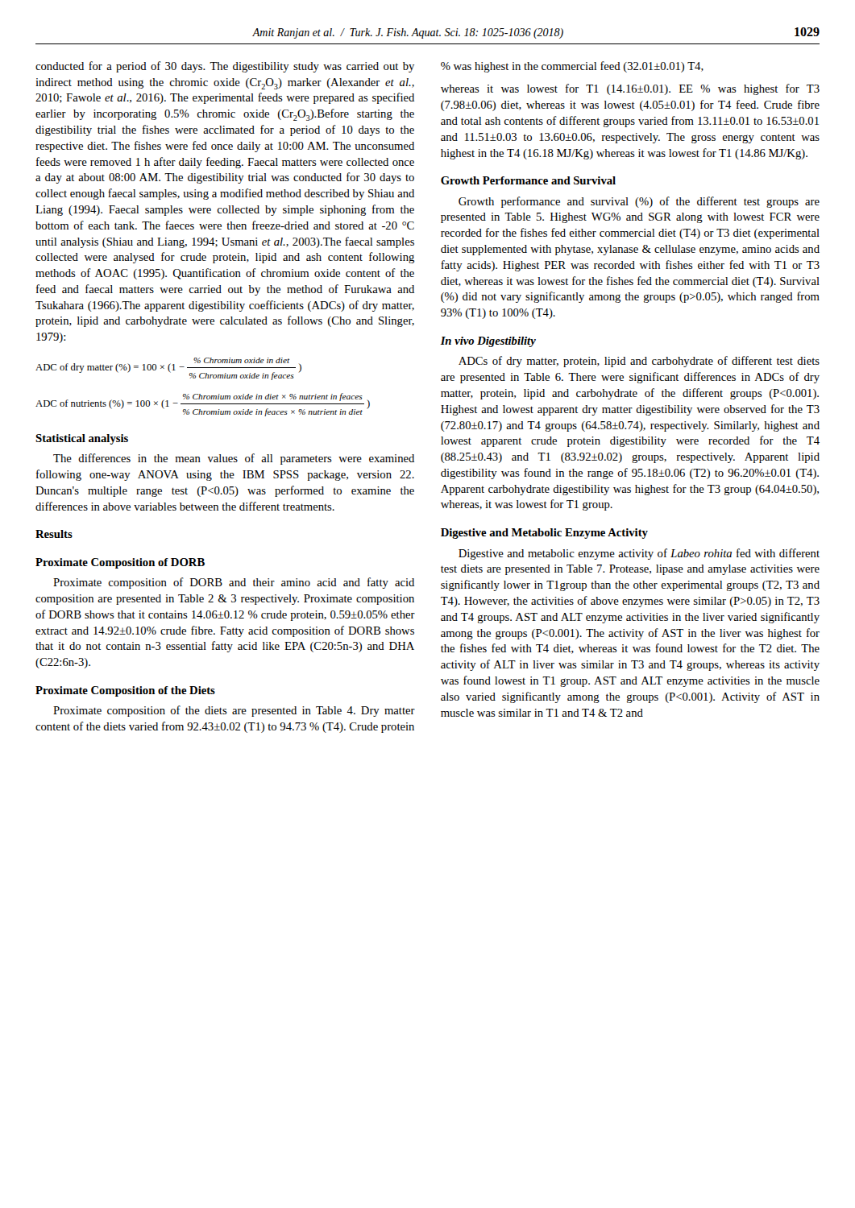Amit Ranjan et al. / Turk. J. Fish. Aquat. Sci. 18: 1025-1036 (2018)
1029
conducted for a period of 30 days. The digestibility study was carried out by indirect method using the chromic oxide (Cr2O3) marker (Alexander et al., 2010; Fawole et al., 2016). The experimental feeds were prepared as specified earlier by incorporating 0.5% chromic oxide (Cr2O3).Before starting the digestibility trial the fishes were acclimated for a period of 10 days to the respective diet. The fishes were fed once daily at 10:00 AM. The unconsumed feeds were removed 1 h after daily feeding. Faecal matters were collected once a day at about 08:00 AM. The digestibility trial was conducted for 30 days to collect enough faecal samples, using a modified method described by Shiau and Liang (1994). Faecal samples were collected by simple siphoning from the bottom of each tank. The faeces were then freeze-dried and stored at -20 °C until analysis (Shiau and Liang, 1994; Usmani et al., 2003).The faecal samples collected were analysed for crude protein, lipid and ash content following methods of AOAC (1995). Quantification of chromium oxide content of the feed and faecal matters were carried out by the method of Furukawa and Tsukahara (1966).The apparent digestibility coefficients (ADCs) of dry matter, protein, lipid and carbohydrate were calculated as follows (Cho and Slinger, 1979):
ADC of dry matter (%) = 100 × (1 − % Chromium oxide in diet% Chromium oxide in feaces )
ADC of nutrients (%) = 100 × (1 − % Chromium oxide in diet × % nutrient in feaces% Chromium oxide in feaces × % nutrient in diet )
Statistical analysis
The differences in the mean values of all parameters were examined following one-way ANOVA using the IBM SPSS package, version 22. Duncan's multiple range test (P<0.05) was performed to examine the differences in above variables between the different treatments.
Results
Proximate Composition of DORB
Proximate composition of DORB and their amino acid and fatty acid composition are presented in Table 2 & 3 respectively. Proximate composition of DORB shows that it contains 14.06±0.12 % crude protein, 0.59±0.05% ether extract and 14.92±0.10% crude fibre. Fatty acid composition of DORB shows that it do not contain n-3 essential fatty acid like EPA (C20:5n-3) and DHA (C22:6n-3).
Proximate Composition of the Diets
Proximate composition of the diets are presented in Table 4. Dry matter content of the diets varied from 92.43±0.02 (T1) to 94.73 % (T4). Crude protein % was highest in the commercial feed (32.01±0.01) T4,
whereas it was lowest for T1 (14.16±0.01). EE % was highest for T3 (7.98±0.06) diet, whereas it was lowest (4.05±0.01) for T4 feed. Crude fibre and total ash contents of different groups varied from 13.11±0.01 to 16.53±0.01 and 11.51±0.03 to 13.60±0.06, respectively. The gross energy content was highest in the T4 (16.18 MJ/Kg) whereas it was lowest for T1 (14.86 MJ/Kg).
Growth Performance and Survival
Growth performance and survival (%) of the different test groups are presented in Table 5. Highest WG% and SGR along with lowest FCR were recorded for the fishes fed either commercial diet (T4) or T3 diet (experimental diet supplemented with phytase, xylanase & cellulase enzyme, amino acids and fatty acids). Highest PER was recorded with fishes either fed with T1 or T3 diet, whereas it was lowest for the fishes fed the commercial diet (T4). Survival (%) did not vary significantly among the groups (p>0.05), which ranged from 93% (T1) to 100% (T4).
In vivo Digestibility
ADCs of dry matter, protein, lipid and carbohydrate of different test diets are presented in Table 6. There were significant differences in ADCs of dry matter, protein, lipid and carbohydrate of the different groups (P<0.001). Highest and lowest apparent dry matter digestibility were observed for the T3 (72.80±0.17) and T4 groups (64.58±0.74), respectively. Similarly, highest and lowest apparent crude protein digestibility were recorded for the T4 (88.25±0.43) and T1 (83.92±0.02) groups, respectively. Apparent lipid digestibility was found in the range of 95.18±0.06 (T2) to 96.20%±0.01 (T4). Apparent carbohydrate digestibility was highest for the T3 group (64.04±0.50), whereas, it was lowest for T1 group.
Digestive and Metabolic Enzyme Activity
Digestive and metabolic enzyme activity of Labeo rohita fed with different test diets are presented in Table 7. Protease, lipase and amylase activities were significantly lower in T1group than the other experimental groups (T2, T3 and T4). However, the activities of above enzymes were similar (P>0.05) in T2, T3 and T4 groups. AST and ALT enzyme activities in the liver varied significantly among the groups (P<0.001). The activity of AST in the liver was highest for the fishes fed with T4 diet, whereas it was found lowest for the T2 diet. The activity of ALT in liver was similar in T3 and T4 groups, whereas its activity was found lowest in T1 group. AST and ALT enzyme activities in the muscle also varied significantly among the groups (P<0.001). Activity of AST in muscle was similar in T1 and T4 & T2 and